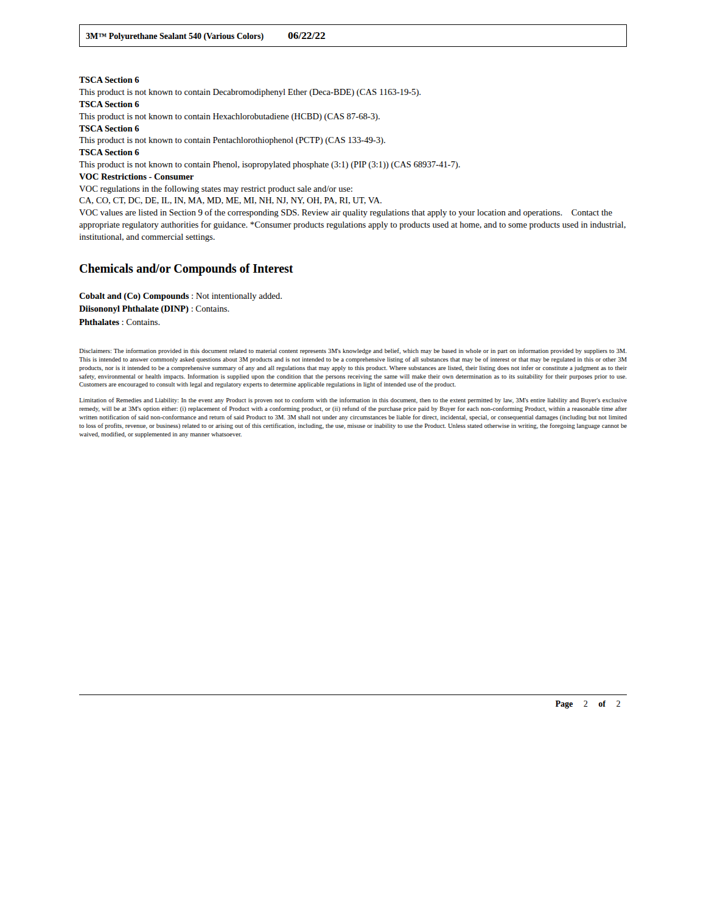3M™ Polyurethane Sealant 540 (Various Colors) 06/22/22
TSCA Section 6
This product is not known to contain Decabromodiphenyl Ether (Deca-BDE) (CAS 1163-19-5).
TSCA Section 6
This product is not known to contain Hexachlorobutadiene (HCBD) (CAS 87-68-3).
TSCA Section 6
This product is not known to contain Pentachlorothiophenol (PCTP) (CAS 133-49-3).
TSCA Section 6
This product is not known to contain Phenol, isopropylated phosphate (3:1) (PIP (3:1)) (CAS 68937-41-7).
VOC Restrictions - Consumer
VOC regulations in the following states may restrict product sale and/or use:
CA, CO, CT, DC, DE, IL, IN, MA, MD, ME, MI, NH, NJ, NY, OH, PA, RI, UT, VA.
VOC values are listed in Section 9 of the corresponding SDS. Review air quality regulations that apply to your location and operations. Contact the appropriate regulatory authorities for guidance. *Consumer products regulations apply to products used at home, and to some products used in industrial, institutional, and commercial settings.
Chemicals and/or Compounds of Interest
Cobalt and (Co) Compounds : Not intentionally added.
Diisononyl Phthalate (DINP) : Contains.
Phthalates : Contains.
Disclaimers: The information provided in this document related to material content represents 3M's knowledge and belief, which may be based in whole or in part on information provided by suppliers to 3M. This is intended to answer commonly asked questions about 3M products and is not intended to be a comprehensive listing of all substances that may be of interest or that may be regulated in this or other 3M products, nor is it intended to be a comprehensive summary of any and all regulations that may apply to this product. Where substances are listed, their listing does not infer or constitute a judgment as to their safety, environmental or health impacts. Information is supplied upon the condition that the persons receiving the same will make their own determination as to its suitability for their purposes prior to use. Customers are encouraged to consult with legal and regulatory experts to determine applicable regulations in light of intended use of the product.
Limitation of Remedies and Liability: In the event any Product is proven not to conform with the information in this document, then to the extent permitted by law, 3M's entire liability and Buyer's exclusive remedy, will be at 3M's option either: (i) replacement of Product with a conforming product, or (ii) refund of the purchase price paid by Buyer for each non-conforming Product, within a reasonable time after written notification of said non-conformance and return of said Product to 3M. 3M shall not under any circumstances be liable for direct, incidental, special, or consequential damages (including but not limited to loss of profits, revenue, or business) related to or arising out of this certification, including, the use, misuse or inability to use the Product. Unless stated otherwise in writing, the foregoing language cannot be waived, modified, or supplemented in any manner whatsoever.
Page 2 of 2